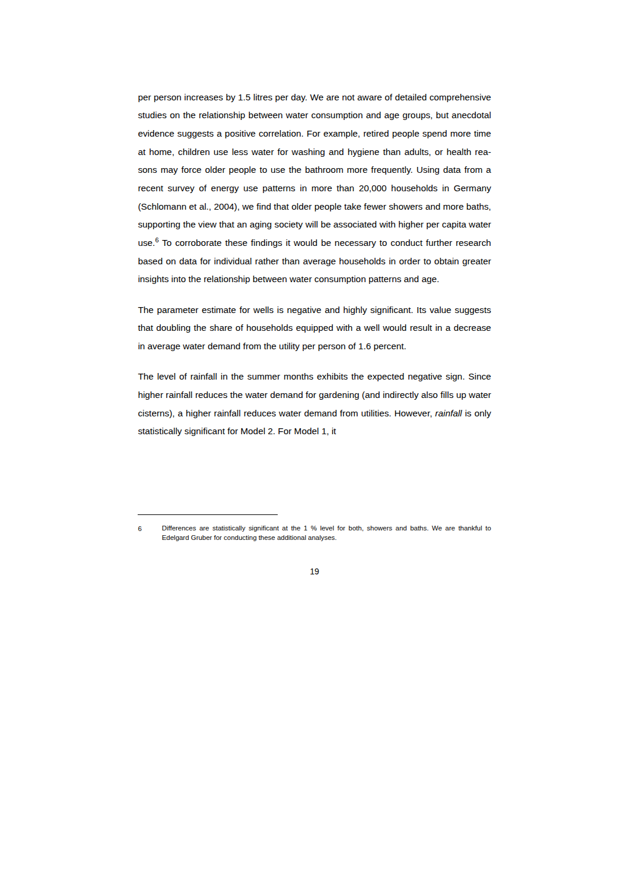per person increases by 1.5 litres per day. We are not aware of detailed comprehensive studies on the relationship between water consumption and age groups, but anecdotal evidence suggests a positive correlation. For example, retired people spend more time at home, children use less water for washing and hygiene than adults, or health reasons may force older people to use the bathroom more frequently. Using data from a recent survey of energy use patterns in more than 20,000 households in Germany (Schlomann et al., 2004), we find that older people take fewer showers and more baths, supporting the view that an aging society will be associated with higher per capita water use.6 To corroborate these findings it would be necessary to conduct further research based on data for individual rather than average households in order to obtain greater insights into the relationship between water consumption patterns and age.
The parameter estimate for wells is negative and highly significant. Its value suggests that doubling the share of households equipped with a well would result in a decrease in average water demand from the utility per person of 1.6 percent.
The level of rainfall in the summer months exhibits the expected negative sign. Since higher rainfall reduces the water demand for gardening (and indirectly also fills up water cisterns), a higher rainfall reduces water demand from utilities. However, rainfall is only statistically significant for Model 2. For Model 1, it
6
Differences are statistically significant at the 1 % level for both, showers and baths. We are thankful to Edelgard Gruber for conducting these additional analyses.
19